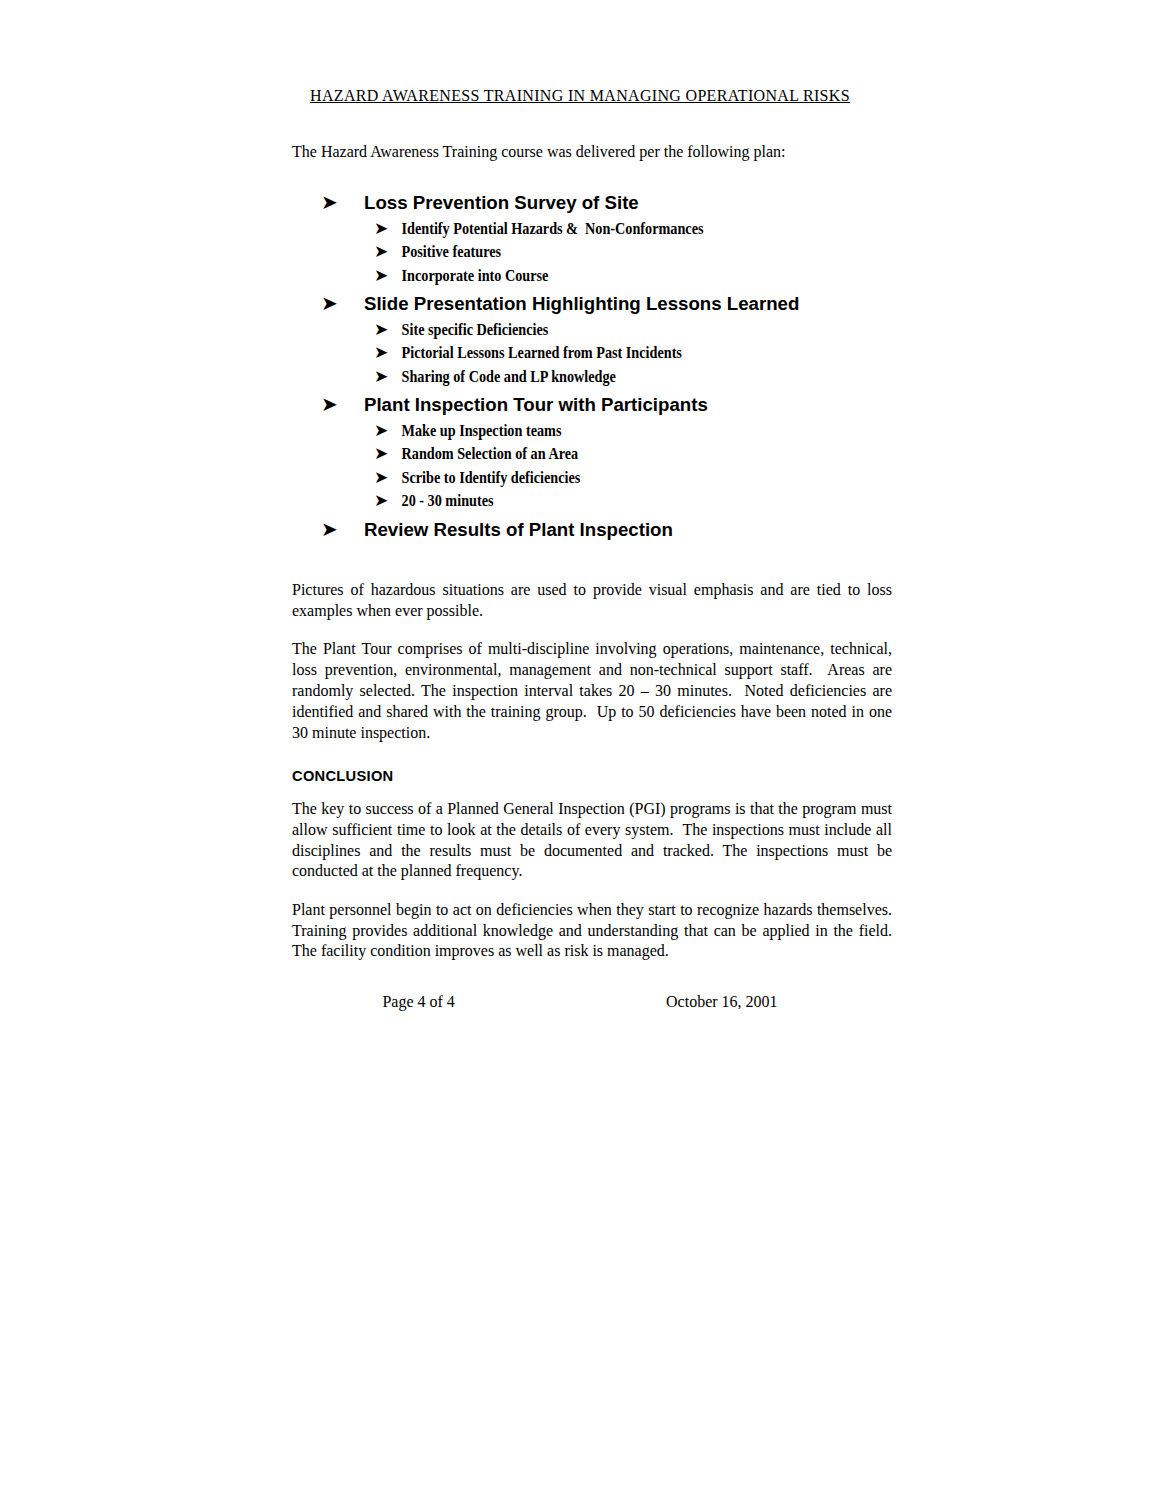HAZARD AWARENESS TRAINING IN MANAGING OPERATIONAL RISKS
The Hazard Awareness Training course was delivered per the following plan:
➤Loss Prevention Survey of Site
➤Identify Potential Hazards & Non-Conformances
➤Positive features
➤Incorporate into Course
➤Slide Presentation Highlighting Lessons Learned
➤Site specific Deficiencies
➤Pictorial Lessons Learned from Past Incidents
➤Sharing of Code and LP knowledge
➤Plant Inspection Tour with Participants
➤Make up Inspection teams
➤Random Selection of an Area
➤Scribe to Identify deficiencies
➤20 - 30 minutes
➤Review Results of Plant Inspection
Pictures of hazardous situations are used to provide visual emphasis and are tied to loss examples when ever possible.
The Plant Tour comprises of multi-discipline involving operations, maintenance, technical, loss prevention, environmental, management and non-technical support staff. Areas are randomly selected. The inspection interval takes 20 – 30 minutes. Noted deficiencies are identified and shared with the training group. Up to 50 deficiencies have been noted in one 30 minute inspection.
CONCLUSION
The key to success of a Planned General Inspection (PGI) programs is that the program must allow sufficient time to look at the details of every system. The inspections must include all disciplines and the results must be documented and tracked. The inspections must be conducted at the planned frequency.
Plant personnel begin to act on deficiencies when they start to recognize hazards themselves. Training provides additional knowledge and understanding that can be applied in the field. The facility condition improves as well as risk is managed.
Page 4 of 4 October 16, 2001